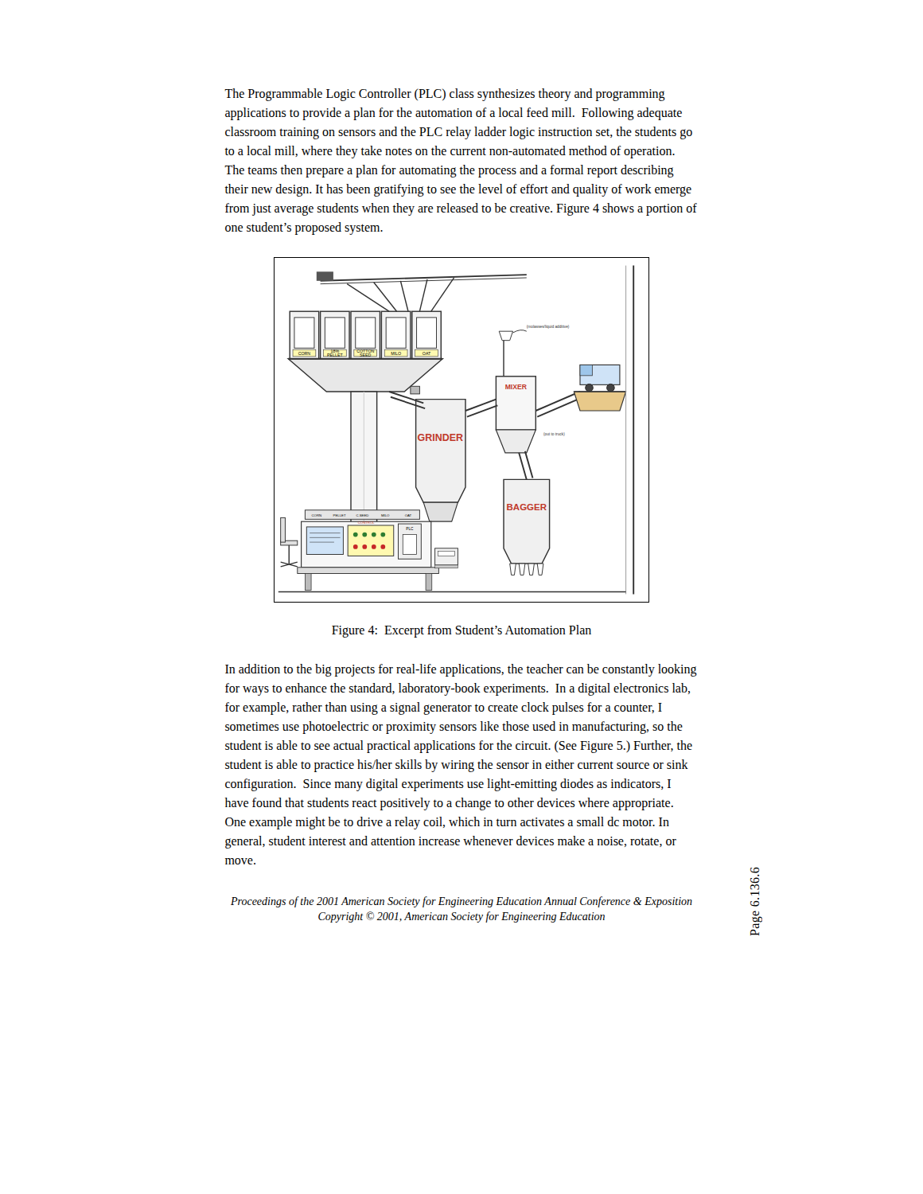The Programmable Logic Controller (PLC) class synthesizes theory and programming applications to provide a plan for the automation of a local feed mill. Following adequate classroom training on sensors and the PLC relay ladder logic instruction set, the students go to a local mill, where they take notes on the current non-automated method of operation. The teams then prepare a plan for automating the process and a formal report describing their new design. It has been gratifying to see the level of effort and quality of work emerge from just average students when they are released to be creative. Figure 4 shows a portion of one student’s proposed system.
CORN 18% PELLET COTTON SEED MILO OAT GRINDER MIXER (molasses/liquid additive) BAGGER (out to truck) CORN PELLET C.SEED MILO OAT PLC CONTROL
Figure 4: Excerpt from Student’s Automation Plan
In addition to the big projects for real-life applications, the teacher can be constantly looking for ways to enhance the standard, laboratory-book experiments. In a digital electronics lab, for example, rather than using a signal generator to create clock pulses for a counter, I sometimes use photoelectric or proximity sensors like those used in manufacturing, so the student is able to see actual practical applications for the circuit. (See Figure 5.) Further, the student is able to practice his/her skills by wiring the sensor in either current source or sink configuration. Since many digital experiments use light-emitting diodes as indicators, I have found that students react positively to a change to other devices where appropriate. One example might be to drive a relay coil, which in turn activates a small dc motor. In general, student interest and attention increase whenever devices make a noise, rotate, or move.
Proceedings of the 2001 American Society for Engineering Education Annual Conference & Exposition
Copyright © 2001, American Society for Engineering Education
Page 6.136.6